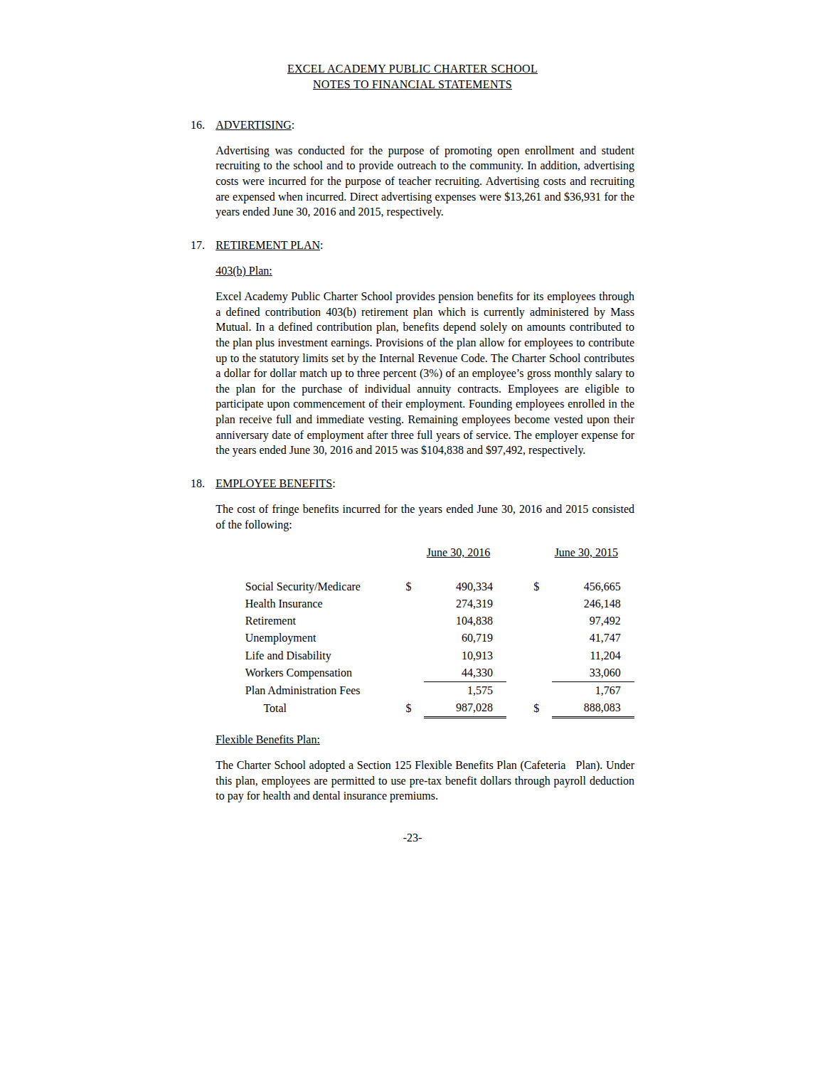EXCEL ACADEMY PUBLIC CHARTER SCHOOL
NOTES TO FINANCIAL STATEMENTS
16. ADVERTISING:
Advertising was conducted for the purpose of promoting open enrollment and student recruiting to the school and to provide outreach to the community. In addition, advertising costs were incurred for the purpose of teacher recruiting. Advertising costs and recruiting are expensed when incurred. Direct advertising expenses were $13,261 and $36,931 for the years ended June 30, 2016 and 2015, respectively.
17. RETIREMENT PLAN:
403(b) Plan:
Excel Academy Public Charter School provides pension benefits for its employees through a defined contribution 403(b) retirement plan which is currently administered by Mass Mutual. In a defined contribution plan, benefits depend solely on amounts contributed to the plan plus investment earnings. Provisions of the plan allow for employees to contribute up to the statutory limits set by the Internal Revenue Code. The Charter School contributes a dollar for dollar match up to three percent (3%) of an employee’s gross monthly salary to the plan for the purchase of individual annuity contracts. Employees are eligible to participate upon commencement of their employment. Founding employees enrolled in the plan receive full and immediate vesting. Remaining employees become vested upon their anniversary date of employment after three full years of service. The employer expense for the years ended June 30, 2016 and 2015 was $104,838 and $97,492, respectively.
18. EMPLOYEE BENEFITS:
The cost of fringe benefits incurred for the years ended June 30, 2016 and 2015 consisted of the following:
| | | June 30, 2016 | | | June 30, 2015 |
| Social Security/Medicare | $ | 490,334 | | $ | 456,665 |
| Health Insurance | | 274,319 | | | 246,148 |
| Retirement | | 104,838 | | | 97,492 |
| Unemployment | | 60,719 | | | 41,747 |
| Life and Disability | | 10,913 | | | 11,204 |
| Workers Compensation | | 44,330 | | | 33,060 |
| Plan Administration Fees | | 1,575 | | | 1,767 |
| Total | $ | 987,028 | | $ | 888,083 |
Flexible Benefits Plan:
The Charter School adopted a Section 125 Flexible Benefits Plan (Cafeteria Plan). Under this plan, employees are permitted to use pre-tax benefit dollars through payroll deduction to pay for health and dental insurance premiums.
-23-